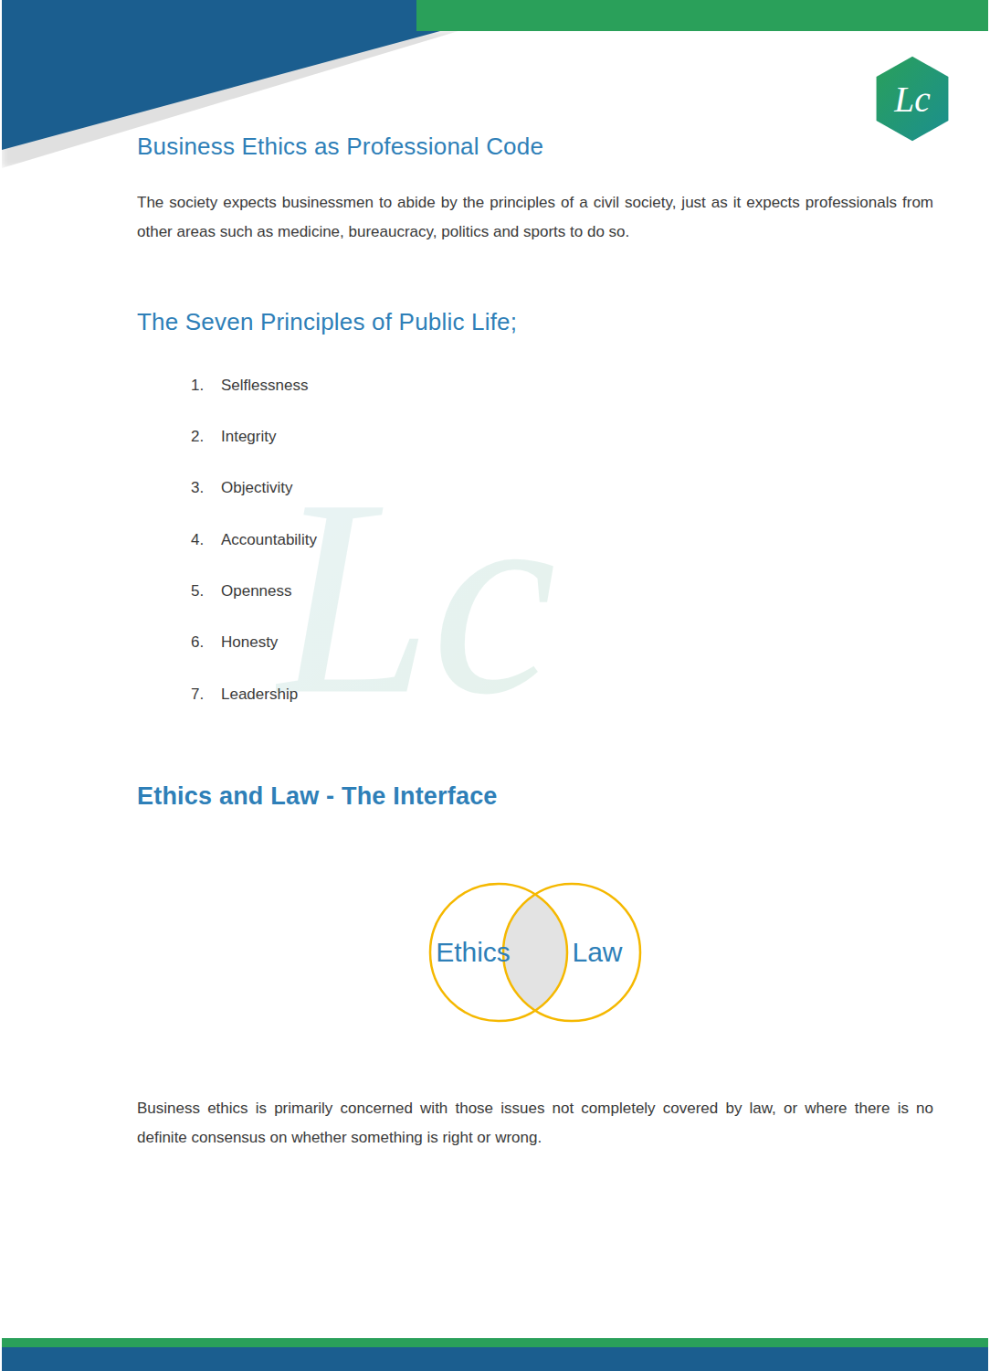Lc
Lc
Business Ethics as Professional Code
The society expects businessmen to abide by the principles of a civil society, just as it expects professionals from other areas such as medicine, bureaucracy, politics and sports to do so.
The Seven Principles of Public Life;
Selflessness
Integrity
Objectivity
Accountability
Openness
Honesty
Leadership
Ethics and Law - The Interface
Ethics Law
Business ethics is primarily concerned with those issues not completely covered by law, or where there is no definite consensus on whether something is right or wrong.